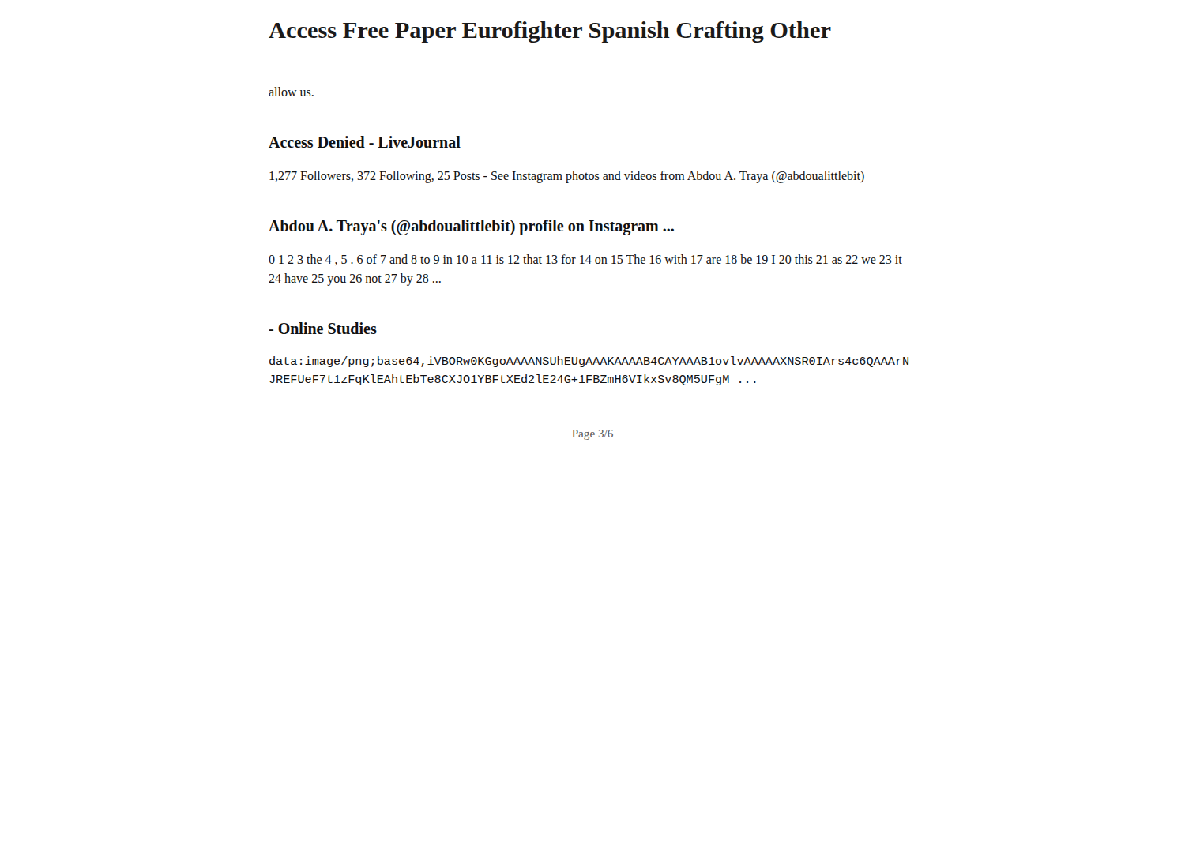Access Free Paper Eurofighter Spanish Crafting Other
allow us.
Access Denied - LiveJournal
1,277 Followers, 372 Following, 25 Posts - See Instagram photos and videos from Abdou A. Traya (@abdoualittlebit)
Abdou A. Traya's (@abdoualittlebit) profile on Instagram ...
0 1 2 3 the 4 , 5 . 6 of 7 and 8 to 9 in 10 a 11 is 12 that 13 for 14 on 15 The 16 with 17 are 18 be 19 I 20 this 21 as 22 we 23 it 24 have 25 you 26 not 27 by 28 ...
- Online Studies
data:image/png;base64,iVBORw0KGgoAAAANSUhEUgAAAKAAAAB4CAYAAAB1ovlvAAAAAXNSR0IArs4c6QAAArNJREFUeF7t1zFqKlEAhtEbTe8CXJO1YBFtXEd2lE24G+1FBZmH6VIkxSv8QM5UFgM ...
Page 3/6